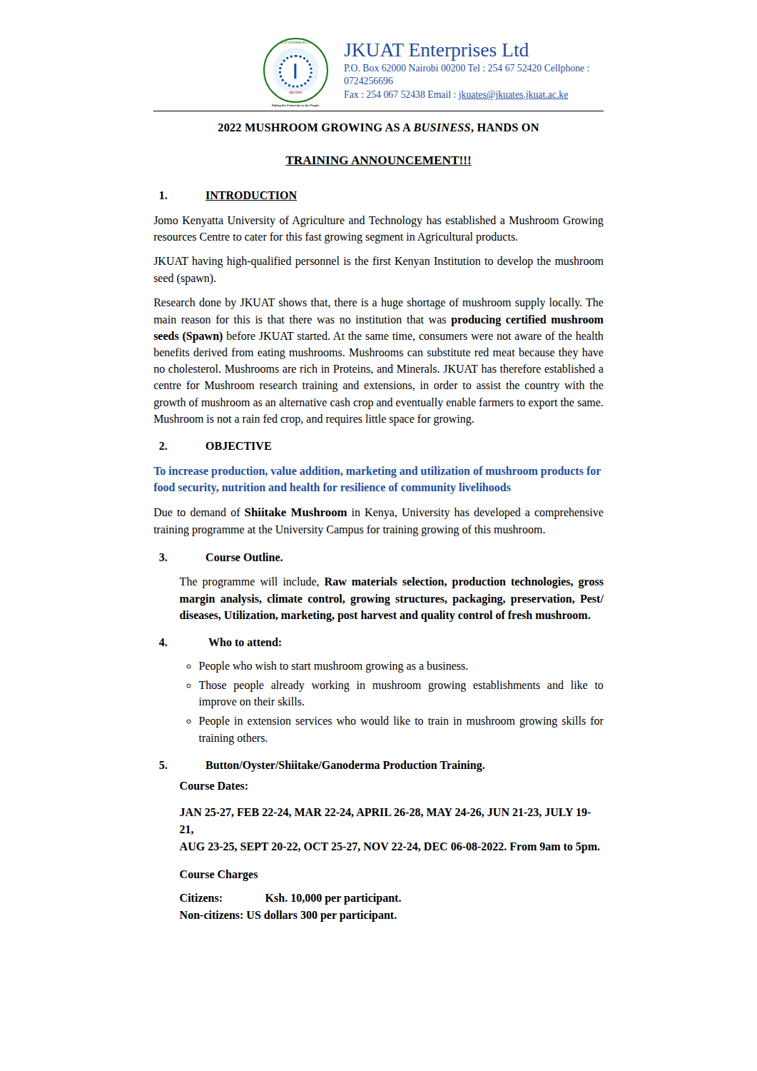JKUATES
Taking the University to the People.
JKUAT Enterprises Ltd
P.O. Box 62000 Nairobi 00200 Tel : 254 67 52420 Cellphone : 0724256696
Fax : 254 067 52438 Email : jkuates@jkuates.jkuat.ac.ke
2022 MUSHROOM GROWING AS A BUSINESS, HANDS ON
TRAINING ANNOUNCEMENT!!!
INTRODUCTION
Jomo Kenyatta University of Agriculture and Technology has established a Mushroom Growing resources Centre to cater for this fast growing segment in Agricultural products.
JKUAT having high-qualified personnel is the first Kenyan Institution to develop the mushroom seed (spawn).
Research done by JKUAT shows that, there is a huge shortage of mushroom supply locally. The main reason for this is that there was no institution that was producing certified mushroom seeds (Spawn) before JKUAT started. At the same time, consumers were not aware of the health benefits derived from eating mushrooms. Mushrooms can substitute red meat because they have no cholesterol. Mushrooms are rich in Proteins, and Minerals. JKUAT has therefore established a centre for Mushroom research training and extensions, in order to assist the country with the growth of mushroom as an alternative cash crop and eventually enable farmers to export the same. Mushroom is not a rain fed crop, and requires little space for growing.
OBJECTIVE
To increase production, value addition, marketing and utilization of mushroom products for food security, nutrition and health for resilience of community livelihoods
Due to demand of Shiitake Mushroom in Kenya, University has developed a comprehensive training programme at the University Campus for training growing of this mushroom.
Course Outline.
The programme will include, Raw materials selection, production technologies, gross margin analysis, climate control, growing structures, packaging, preservation, Pest/ diseases, Utilization, marketing, post harvest and quality control of fresh mushroom.
Who to attend:
People who wish to start mushroom growing as a business.
Those people already working in mushroom growing establishments and like to improve on their skills.
People in extension services who would like to train in mushroom growing skills for training others.
Button/Oyster/Shiitake/Ganoderma Production Training.
Course Dates:
JAN 25-27, FEB 22-24, MAR 22-24, APRIL 26-28, MAY 24-26, JUN 21-23, JULY 19-21,
AUG 23-25, SEPT 20-22, OCT 25-27, NOV 22-24, DEC 06-08-2022. From 9am to 5pm.
Course Charges
Citizens: Ksh. 10,000 per participant. Non-citizens: US dollars 300 per participant.